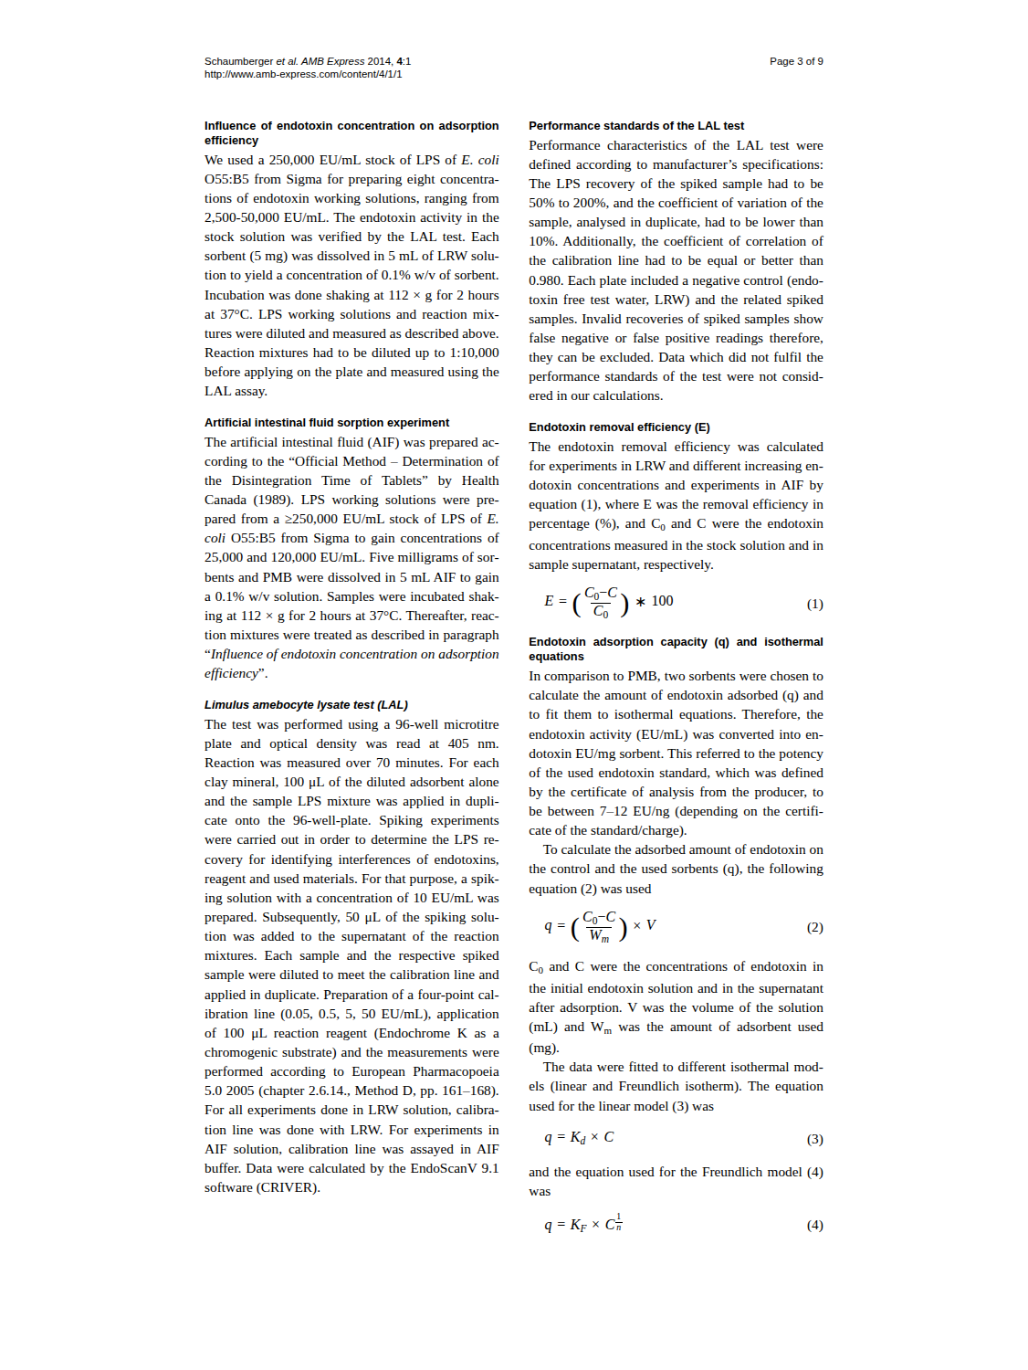Schaumberger et al. AMB Express 2014, 4:1
http://www.amb-express.com/content/4/1/1
Page 3 of 9
Influence of endotoxin concentration on adsorption efficiency
We used a 250,000 EU/mL stock of LPS of E. coli O55:B5 from Sigma for preparing eight concentrations of endotoxin working solutions, ranging from 2,500-50,000 EU/mL. The endotoxin activity in the stock solution was verified by the LAL test. Each sorbent (5 mg) was dissolved in 5 mL of LRW solution to yield a concentration of 0.1% w/v of sorbent. Incubation was done shaking at 112 × g for 2 hours at 37°C. LPS working solutions and reaction mixtures were diluted and measured as described above. Reaction mixtures had to be diluted up to 1:10,000 before applying on the plate and measured using the LAL assay.
Artificial intestinal fluid sorption experiment
The artificial intestinal fluid (AIF) was prepared according to the “Official Method – Determination of the Disintegration Time of Tablets” by Health Canada (1989). LPS working solutions were prepared from a ≥250,000 EU/mL stock of LPS of E. coli O55:B5 from Sigma to gain concentrations of 25,000 and 120,000 EU/mL. Five milligrams of sorbents and PMB were dissolved in 5 mL AIF to gain a 0.1% w/v solution. Samples were incubated shaking at 112 × g for 2 hours at 37°C. Thereafter, reaction mixtures were treated as described in paragraph “Influence of endotoxin concentration on adsorption efficiency”.
Limulus amebocyte lysate test (LAL)
The test was performed using a 96-well microtitre plate and optical density was read at 405 nm. Reaction was measured over 70 minutes. For each clay mineral, 100 μL of the diluted adsorbent alone and the sample LPS mixture was applied in duplicate onto the 96-well-plate. Spiking experiments were carried out in order to determine the LPS recovery for identifying interferences of endotoxins, reagent and used materials. For that purpose, a spiking solution with a concentration of 10 EU/mL was prepared. Subsequently, 50 μL of the spiking solution was added to the supernatant of the reaction mixtures. Each sample and the respective spiked sample were diluted to meet the calibration line and applied in duplicate. Preparation of a four-point calibration line (0.05, 0.5, 5, 50 EU/mL), application of 100 μL reaction reagent (Endochrome K as a chromogenic substrate) and the measurements were performed according to European Pharmacopoeia 5.0 2005 (chapter 2.6.14., Method D, pp. 161–168). For all experiments done in LRW solution, calibration line was done with LRW. For experiments in AIF solution, calibration line was assayed in AIF buffer. Data were calculated by the EndoScanV 9.1 software (CRIVER).
Performance standards of the LAL test
Performance characteristics of the LAL test were defined according to manufacturer’s specifications: The LPS recovery of the spiked sample had to be 50% to 200%, and the coefficient of variation of the sample, analysed in duplicate, had to be lower than 10%. Additionally, the coefficient of correlation of the calibration line had to be equal or better than 0.980. Each plate included a negative control (endotoxin free test water, LRW) and the related spiked samples. Invalid recoveries of spiked samples show false negative or false positive readings therefore, they can be excluded. Data which did not fulfil the performance standards of the test were not considered in our calculations.
Endotoxin removal efficiency (E)
The endotoxin removal efficiency was calculated for experiments in LRW and different increasing endotoxin concentrations and experiments in AIF by equation (1), where E was the removal efficiency in percentage (%), and C0 and C were the endotoxin concentrations measured in the stock solution and in sample supernatant, respectively.
E=(C0−C C0)∗100
(1)
Endotoxin adsorption capacity (q) and isothermal equations
In comparison to PMB, two sorbents were chosen to calculate the amount of endotoxin adsorbed (q) and to fit them to isothermal equations. Therefore, the endotoxin activity (EU/mL) was converted into endotoxin EU/mg sorbent. This referred to the potency of the used endotoxin standard, which was defined by the certificate of analysis from the producer, to be between 7–12 EU/ng (depending on the certificate of the standard/charge).
To calculate the adsorbed amount of endotoxin on the control and the used sorbents (q), the following equation (2) was used
q=(C0−C Wm)×V
(2)
C0 and C were the concentrations of endotoxin in the initial endotoxin solution and in the supernatant after adsorption. V was the volume of the solution (mL) and Wm was the amount of adsorbent used (mg).
The data were fitted to different isothermal models (linear and Freundlich isotherm). The equation used for the linear model (3) was
q=Kd×C
(3)
and the equation used for the Freundlich model (4) was
q=KF×C1 n
(4)